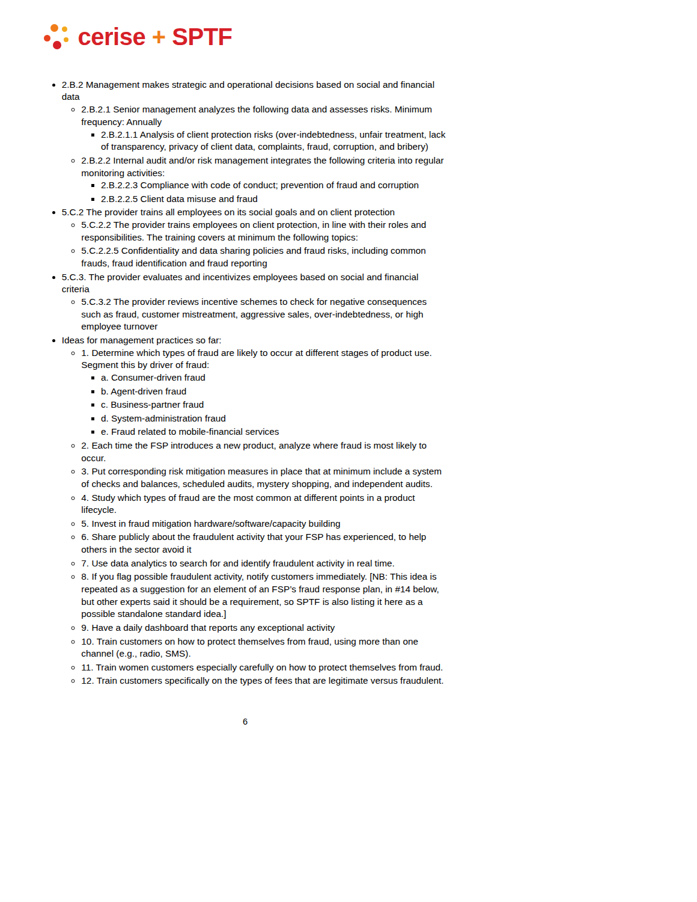cerise + SPTF
2.B.2 Management makes strategic and operational decisions based on social and financial data
2.B.2.1 Senior management analyzes the following data and assesses risks. Minimum frequency: Annually
2.B.2.1.1 Analysis of client protection risks (over-indebtedness, unfair treatment, lack of transparency, privacy of client data, complaints, fraud, corruption, and bribery)
2.B.2.2 Internal audit and/or risk management integrates the following criteria into regular monitoring activities:
2.B.2.2.3 Compliance with code of conduct; prevention of fraud and corruption
2.B.2.2.5 Client data misuse and fraud
5.C.2 The provider trains all employees on its social goals and on client protection
5.C.2.2 The provider trains employees on client protection, in line with their roles and responsibilities. The training covers at minimum the following topics:
5.C.2.2.5 Confidentiality and data sharing policies and fraud risks, including common frauds, fraud identification and fraud reporting
5.C.3. The provider evaluates and incentivizes employees based on social and financial criteria
5.C.3.2 The provider reviews incentive schemes to check for negative consequences such as fraud, customer mistreatment, aggressive sales, over-indebtedness, or high employee turnover
Ideas for management practices so far:
1. Determine which types of fraud are likely to occur at different stages of product use. Segment this by driver of fraud:
a. Consumer-driven fraud
b. Agent-driven fraud
c. Business-partner fraud
d. System-administration fraud
e. Fraud related to mobile-financial services
2. Each time the FSP introduces a new product, analyze where fraud is most likely to occur.
3. Put corresponding risk mitigation measures in place that at minimum include a system of checks and balances, scheduled audits, mystery shopping, and independent audits.
4. Study which types of fraud are the most common at different points in a product lifecycle.
5. Invest in fraud mitigation hardware/software/capacity building
6. Share publicly about the fraudulent activity that your FSP has experienced, to help others in the sector avoid it
7. Use data analytics to search for and identify fraudulent activity in real time.
8. If you flag possible fraudulent activity, notify customers immediately. [NB: This idea is repeated as a suggestion for an element of an FSP’s fraud response plan, in #14 below, but other experts said it should be a requirement, so SPTF is also listing it here as a possible standalone standard idea.]
9. Have a daily dashboard that reports any exceptional activity
10. Train customers on how to protect themselves from fraud, using more than one channel (e.g., radio, SMS).
11. Train women customers especially carefully on how to protect themselves from fraud.
12. Train customers specifically on the types of fees that are legitimate versus fraudulent.
6